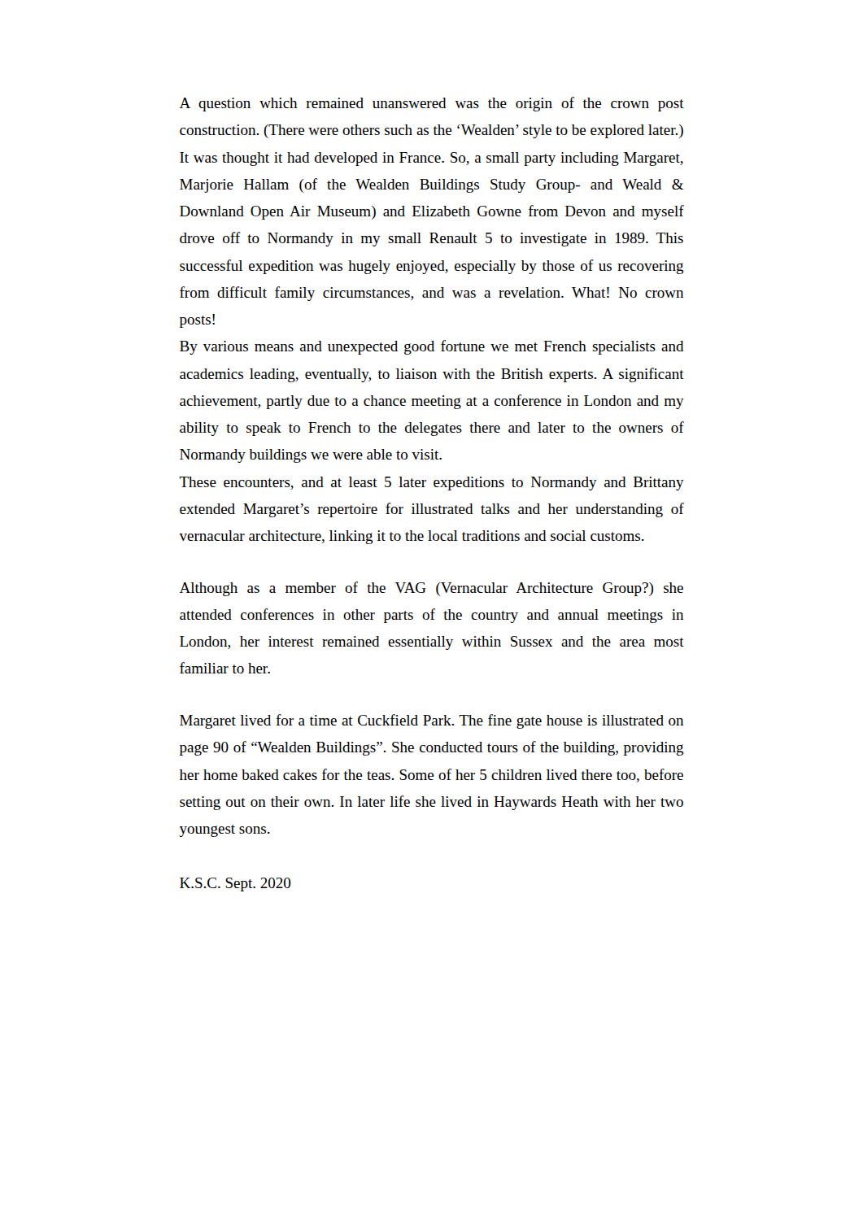A question which remained unanswered was the origin of the crown post construction. (There were others such as the ‘Wealden’ style to be explored later.) It was thought it had developed in France. So, a small party including Margaret, Marjorie Hallam (of the Wealden Buildings Study Group- and Weald & Downland Open Air Museum) and Elizabeth Gowne from Devon and myself drove off to Normandy in my small Renault 5 to investigate in 1989. This successful expedition was hugely enjoyed, especially by those of us recovering from difficult family circumstances, and was a revelation. What! No crown posts!
By various means and unexpected good fortune we met French specialists and academics leading, eventually, to liaison with the British experts. A significant achievement, partly due to a chance meeting at a conference in London and my ability to speak to French to the delegates there and later to the owners of Normandy buildings we were able to visit.
These encounters, and at least 5 later expeditions to Normandy and Brittany extended Margaret’s repertoire for illustrated talks and her understanding of vernacular architecture, linking it to the local traditions and social customs.
Although as a member of the VAG (Vernacular Architecture Group?) she attended conferences in other parts of the country and annual meetings in London, her interest remained essentially within Sussex and the area most familiar to her.
Margaret lived for a time at Cuckfield Park. The fine gate house is illustrated on page 90 of “Wealden Buildings”. She conducted tours of the building, providing her home baked cakes for the teas. Some of her 5 children lived there too, before setting out on their own. In later life she lived in Haywards Heath with her two youngest sons.
K.S.C. Sept. 2020